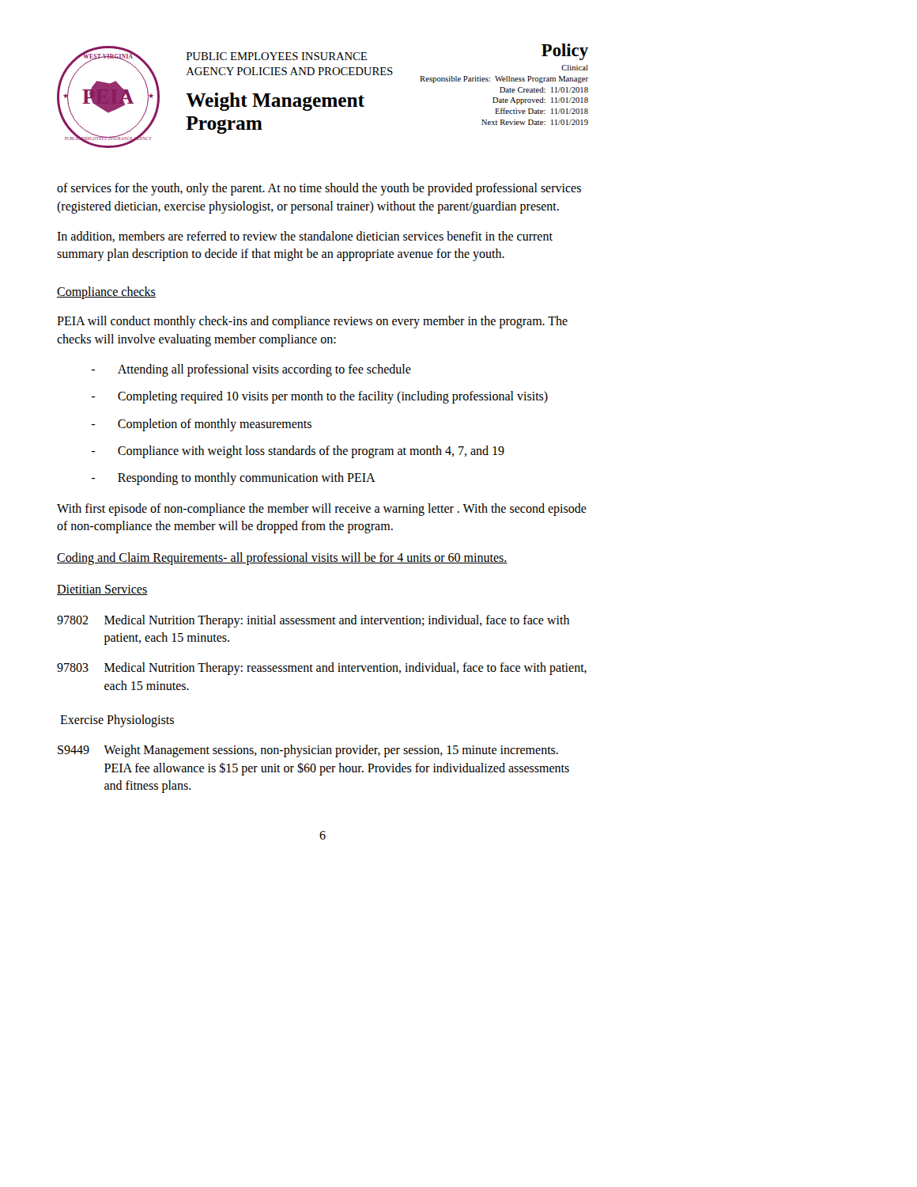WEST VIRGINIA
★ ★
PEIA
PUBLIC EMPLOYEES INSURANCE AGENCY
PUBLIC EMPLOYEES INSURANCE
AGENCY POLICIES AND PROCEDURES
Weight Management
Program
Policy
Clinical
Responsible Parities: Wellness Program Manager
Date Created: 11/01/2018
Date Approved: 11/01/2018
Effective Date: 11/01/2018
Next Review Date: 11/01/2019
of services for the youth, only the parent. At no time should the youth be provided professional services (registered dietician, exercise physiologist, or personal trainer) without the parent/guardian present.
In addition, members are referred to review the standalone dietician services benefit in the current summary plan description to decide if that might be an appropriate avenue for the youth.
Compliance checks
PEIA will conduct monthly check-ins and compliance reviews on every member in the program. The checks will involve evaluating member compliance on:
Attending all professional visits according to fee schedule
Completing required 10 visits per month to the facility (including professional visits)
Completion of monthly measurements
Compliance with weight loss standards of the program at month 4, 7, and 19
Responding to monthly communication with PEIA
With first episode of non-compliance the member will receive a warning letter . With the second episode of non-compliance the member will be dropped from the program.
Coding and Claim Requirements- all professional visits will be for 4 units or 60 minutes.
Dietitian Services
97802
Medical Nutrition Therapy: initial assessment and intervention; individual, face to face with patient, each 15 minutes.
97803
Medical Nutrition Therapy: reassessment and intervention, individual, face to face with patient, each 15 minutes.
Exercise Physiologists
S9449
Weight Management sessions, non-physician provider, per session, 15 minute increments. PEIA fee allowance is $15 per unit or $60 per hour. Provides for individualized assessments and fitness plans.
6